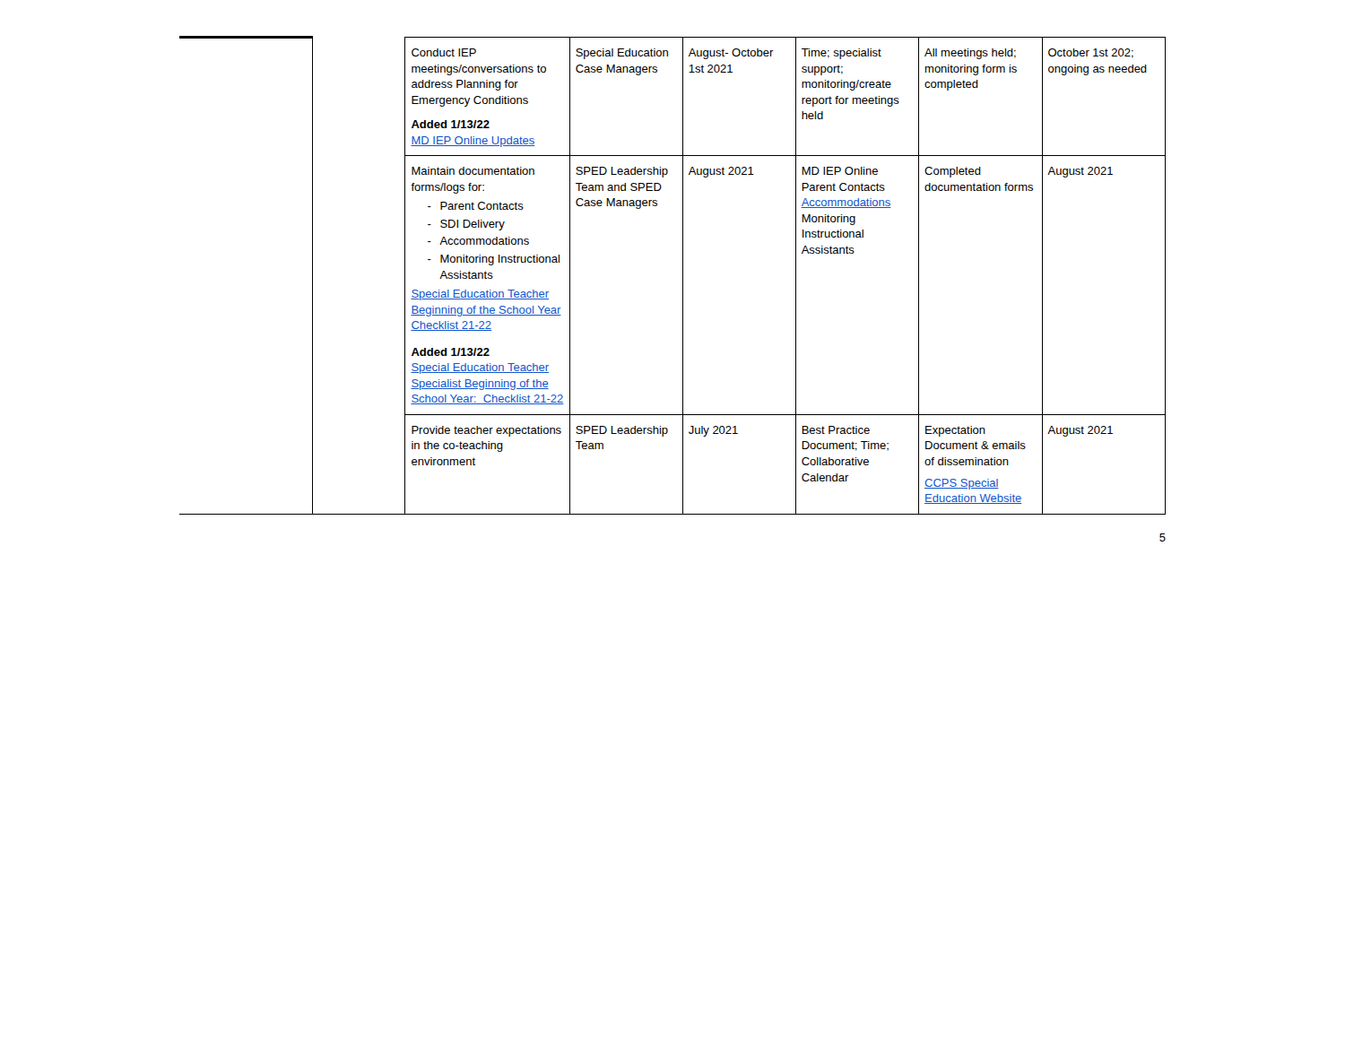| | | Conduct IEP meetings/conversations to address Planning for Emergency Conditions Added 1/13/22 MD IEP Online Updates | Special Education Case Managers | August- October 1st 2021 | Time; specialist support; monitoring/create report for meetings held | All meetings held; monitoring form is completed | October 1st 202; ongoing as needed |
| | | Maintain documentation forms/logs for: Parent Contacts SDI Delivery Accommodations Monitoring Instructional Assistants Special Education Teacher Beginning of the School Year Checklist 21-22 Added 1/13/22 Special Education Teacher Specialist Beginning of the School Year: Checklist 21-22 | SPED Leadership Team and SPED Case Managers | August 2021 | MD IEP Online Parent Contacts Accommodations Monitoring Instructional Assistants | Completed documentation forms | August 2021 |
| | | Provide teacher expectations in the co-teaching environment | SPED Leadership Team | July 2021 | Best Practice Document; Time; Collaborative Calendar | Expectation Document & emails of dissemination CCPS Special Education Website | August 2021 |
5